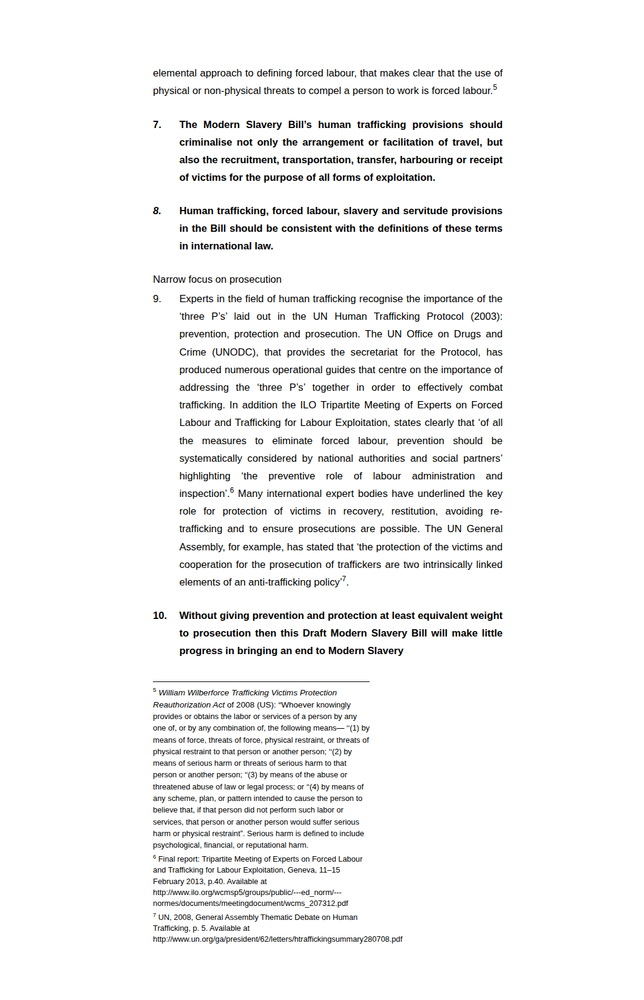elemental approach to defining forced labour, that makes clear that the use of physical or non-physical threats to compel a person to work is forced labour.5
7. The Modern Slavery Bill’s human trafficking provisions should criminalise not only the arrangement or facilitation of travel, but also the recruitment, transportation, transfer, harbouring or receipt of victims for the purpose of all forms of exploitation.
8. Human trafficking, forced labour, slavery and servitude provisions in the Bill should be consistent with the definitions of these terms in international law.
Narrow focus on prosecution
9. Experts in the field of human trafficking recognise the importance of the ‘three P’s’ laid out in the UN Human Trafficking Protocol (2003): prevention, protection and prosecution. The UN Office on Drugs and Crime (UNODC), that provides the secretariat for the Protocol, has produced numerous operational guides that centre on the importance of addressing the ‘three P’s’ together in order to effectively combat trafficking. In addition the ILO Tripartite Meeting of Experts on Forced Labour and Trafficking for Labour Exploitation, states clearly that ‘of all the measures to eliminate forced labour, prevention should be systematically considered by national authorities and social partners’ highlighting ‘the preventive role of labour administration and inspection’.6 Many international expert bodies have underlined the key role for protection of victims in recovery, restitution, avoiding re-trafficking and to ensure prosecutions are possible. The UN General Assembly, for example, has stated that ‘the protection of the victims and cooperation for the prosecution of traffickers are two intrinsically linked elements of an anti-trafficking policy’7.
10. Without giving prevention and protection at least equivalent weight to prosecution then this Draft Modern Slavery Bill will make little progress in bringing an end to Modern Slavery
5 William Wilberforce Trafficking Victims Protection Reauthorization Act of 2008 (US): “Whoever knowingly provides or obtains the labor or services of a person by any one of, or by any combination of, the following means— ‘‘(1) by means of force, threats of force, physical restraint, or threats of physical restraint to that person or another person; ‘‘(2) by means of serious harm or threats of serious harm to that person or another person; ‘‘(3) by means of the abuse or threatened abuse of law or legal process; or ‘‘(4) by means of any scheme, plan, or pattern intended to cause the person to believe that, if that person did not perform such labor or services, that person or another person would suffer serious harm or physical restraint”. Serious harm is defined to include psychological, financial, or reputational harm.
6 Final report: Tripartite Meeting of Experts on Forced Labour and Trafficking for Labour Exploitation, Geneva, 11–15 February 2013, p.40. Available at http://www.ilo.org/wcmsp5/groups/public/---ed_norm/---normes/documents/meetingdocument/wcms_207312.pdf
7 UN, 2008, General Assembly Thematic Debate on Human Trafficking, p. 5. Available at http://www.un.org/ga/president/62/letters/htraffickingsummary280708.pdf